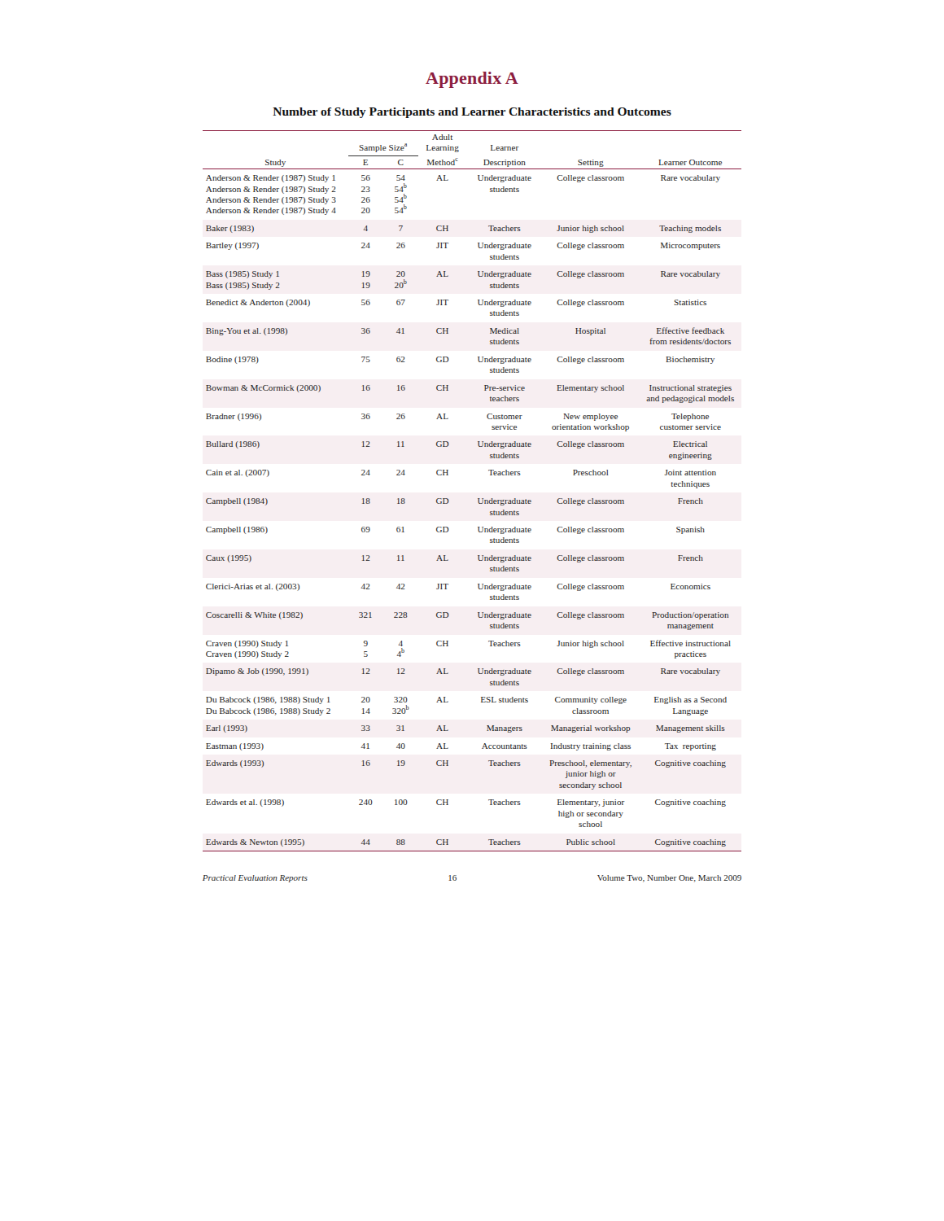Appendix A
Number of Study Participants and Learner Characteristics and Outcomes
| | Sample Size a | Adult Learning | Learner | | |
| --- | --- | --- | --- | --- | --- |
| Study | E | C | Method c | Description | Setting | Learner Outcome |
| Anderson & Render (1987) Study 1 Anderson & Render (1987) Study 2 Anderson & Render (1987) Study 3 Anderson & Render (1987) Study 4 | 56 23 26 20 | 54 54 b 54 b 54 b | AL | Undergraduate students | College classroom | Rare vocabulary |
| Baker (1983) | 4 | 7 | CH | Teachers | Junior high school | Teaching models |
| Bartley (1997) | 24 | 26 | JIT | Undergraduate students | College classroom | Microcomputers |
| Bass (1985) Study 1 Bass (1985) Study 2 | 19 19 | 20 20 b | AL | Undergraduate students | College classroom | Rare vocabulary |
| Benedict & Anderton (2004) | 56 | 67 | JIT | Undergraduate students | College classroom | Statistics |
| Bing-You et al. (1998) | 36 | 41 | CH | Medical students | Hospital | Effective feedback from residents/doctors |
| Bodine (1978) | 75 | 62 | GD | Undergraduate students | College classroom | Biochemistry |
| Bowman & McCormick (2000) | 16 | 16 | CH | Pre-service teachers | Elementary school | Instructional strategies and pedagogical models |
| Bradner (1996) | 36 | 26 | AL | Customer service | New employee orientation workshop | Telephone customer service |
| Bullard (1986) | 12 | 11 | GD | Undergraduate students | College classroom | Electrical engineering |
| Cain et al. (2007) | 24 | 24 | CH | Teachers | Preschool | Joint attention techniques |
| Campbell (1984) | 18 | 18 | GD | Undergraduate students | College classroom | French |
| Campbell (1986) | 69 | 61 | GD | Undergraduate students | College classroom | Spanish |
| Caux (1995) | 12 | 11 | AL | Undergraduate students | College classroom | French |
| Clerici-Arias et al. (2003) | 42 | 42 | JIT | Undergraduate students | College classroom | Economics |
| Coscarelli & White (1982) | 321 | 228 | GD | Undergraduate students | College classroom | Production/operation management |
| Craven (1990) Study 1 Craven (1990) Study 2 | 9 5 | 4 4 b | CH | Teachers | Junior high school | Effective instructional practices |
| Dipamo & Job (1990, 1991) | 12 | 12 | AL | Undergraduate students | College classroom | Rare vocabulary |
| Du Babcock (1986, 1988) Study 1 Du Babcock (1986, 1988) Study 2 | 20 14 | 320 320 b | AL | ESL students | Community college classroom | English as a Second Language |
| Earl (1993) | 33 | 31 | AL | Managers | Managerial workshop | Management skills |
| Eastman (1993) | 41 | 40 | AL | Accountants | Industry training class | Tax reporting |
| Edwards (1993) | 16 | 19 | CH | Teachers | Preschool, elementary, junior high or secondary school | Cognitive coaching |
| Edwards et al. (1998) | 240 | 100 | CH | Teachers | Elementary, junior high or secondary school | Cognitive coaching |
| Edwards & Newton (1995) | 44 | 88 | CH | Teachers | Public school | Cognitive coaching |
Practical Evaluation Reports
16
Volume Two, Number One, March 2009